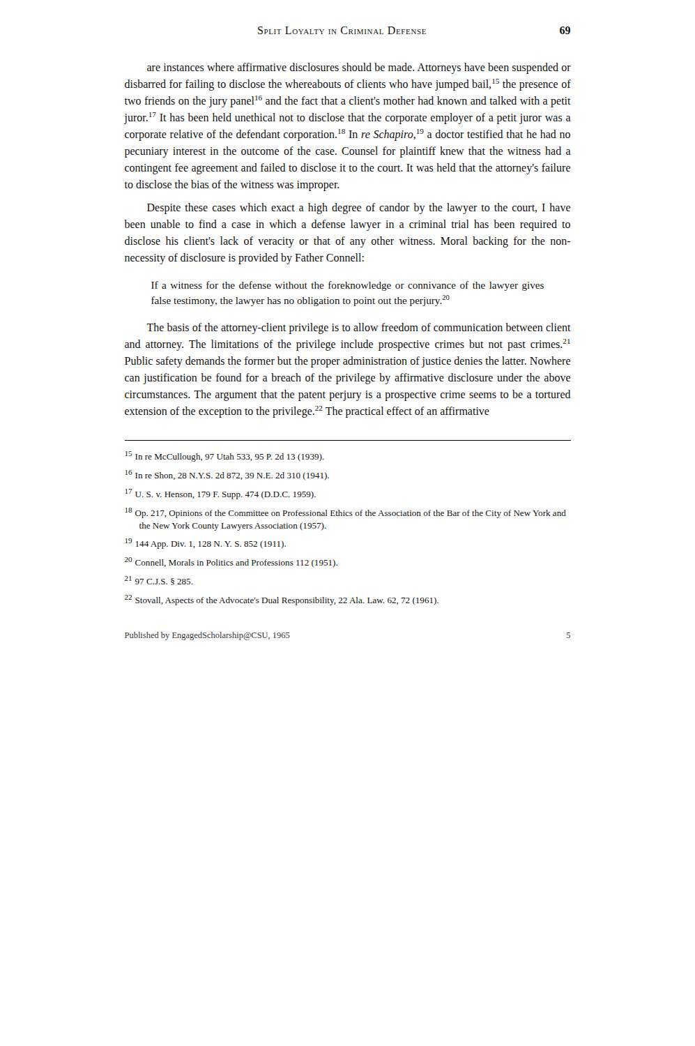Split Loyalty in Criminal Defense 69
are instances where affirmative disclosures should be made. Attorneys have been suspended or disbarred for failing to disclose the whereabouts of clients who have jumped bail,15 the presence of two friends on the jury panel16 and the fact that a client's mother had known and talked with a petit juror.17 It has been held unethical not to disclose that the corporate employer of a petit juror was a corporate relative of the defendant corporation.18 In re Schapiro,19 a doctor testified that he had no pecuniary interest in the outcome of the case. Counsel for plaintiff knew that the witness had a contingent fee agreement and failed to disclose it to the court. It was held that the attorney's failure to disclose the bias of the witness was improper.
Despite these cases which exact a high degree of candor by the lawyer to the court, I have been unable to find a case in which a defense lawyer in a criminal trial has been required to disclose his client's lack of veracity or that of any other witness. Moral backing for the non-necessity of disclosure is provided by Father Connell:
If a witness for the defense without the foreknowledge or connivance of the lawyer gives false testimony, the lawyer has no obligation to point out the perjury.20
The basis of the attorney-client privilege is to allow freedom of communication between client and attorney. The limitations of the privilege include prospective crimes but not past crimes.21 Public safety demands the former but the proper administration of justice denies the latter. Nowhere can justification be found for a breach of the privilege by affirmative disclosure under the above circumstances. The argument that the patent perjury is a prospective crime seems to be a tortured extension of the exception to the privilege.22 The practical effect of an affirmative
15 In re McCullough, 97 Utah 533, 95 P. 2d 13 (1939).
16 In re Shon, 28 N.Y.S. 2d 872, 39 N.E. 2d 310 (1941).
17 U. S. v. Henson, 179 F. Supp. 474 (D.D.C. 1959).
18 Op. 217, Opinions of the Committee on Professional Ethics of the Association of the Bar of the City of New York and the New York County Lawyers Association (1957).
19144 App. Div. 1, 128 N. Y. S. 852 (1911).
20 Connell, Morals in Politics and Professions 112 (1951).
2197 C.J.S. § 285.
22 Stovall, Aspects of the Advocate's Dual Responsibility, 22 Ala. Law. 62, 72 (1961).
Published by EngagedScholarship@CSU, 1965 5